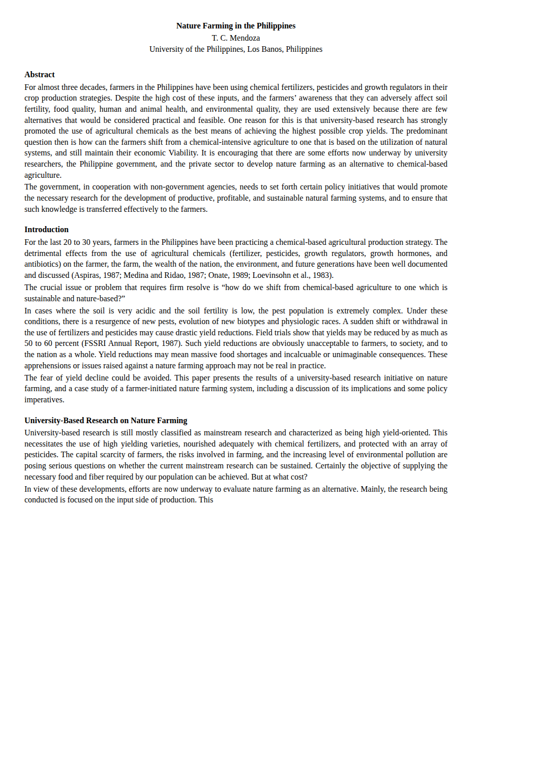Nature Farming in the Philippines
T. C. Mendoza
University of the Philippines, Los Banos, Philippines
Abstract
For almost three decades, farmers in the Philippines have been using chemical fertilizers, pesticides and growth regulators in their crop production strategies. Despite the high cost of these inputs, and the farmers’ awareness that they can adversely affect soil fertility, food quality, human and animal health, and environmental quality, they are used extensively because there are few alternatives that would be considered practical and feasible. One reason for this is that university-based research has strongly promoted the use of agricultural chemicals as the best means of achieving the highest possible crop yields. The predominant question then is how can the farmers shift from a chemical-intensive agriculture to one that is based on the utilization of natural systems, and still maintain their economic Viability. It is encouraging that there are some efforts now underway by university researchers, the Philippine government, and the private sector to develop nature farming as an alternative to chemical-based agriculture.
The government, in cooperation with non-government agencies, needs to set forth certain policy initiatives that would promote the necessary research for the development of productive, profitable, and sustainable natural farming systems, and to ensure that such knowledge is transferred effectively to the farmers.
Introduction
For the last 20 to 30 years, farmers in the Philippines have been practicing a chemical-based agricultural production strategy. The detrimental effects from the use of agricultural chemicals (fertilizer, pesticides, growth regulators, growth hormones, and antibiotics) on the farmer, the farm, the wealth of the nation, the environment, and future generations have been well documented and discussed (Aspiras, 1987; Medina and Ridao, 1987; Onate, 1989; Loevinsohn et al., 1983).
The crucial issue or problem that requires firm resolve is “how do we shift from chemical-based agriculture to one which is sustainable and nature-based?”
In cases where the soil is very acidic and the soil fertility is low, the pest population is extremely complex. Under these conditions, there is a resurgence of new pests, evolution of new biotypes and physiologic races. A sudden shift or withdrawal in the use of fertilizers and pesticides may cause drastic yield reductions. Field trials show that yields may be reduced by as much as 50 to 60 percent (FSSRI Annual Report, 1987). Such yield reductions are obviously unacceptable to farmers, to society, and to the nation as a whole. Yield reductions may mean massive food shortages and incalcuable or unimaginable consequences. These apprehensions or issues raised against a nature farming approach may not be real in practice.
The fear of yield decline could be avoided. This paper presents the results of a university-based research initiative on nature farming, and a case study of a farmer-initiated nature farming system, including a discussion of its implications and some policy imperatives.
University-Based Research on Nature Farming
University-based research is still mostly classified as mainstream research and characterized as being high yield-oriented. This necessitates the use of high yielding varieties, nourished adequately with chemical fertilizers, and protected with an array of pesticides. The capital scarcity of farmers, the risks involved in farming, and the increasing level of environmental pollution are posing serious questions on whether the current mainstream research can be sustained. Certainly the objective of supplying the necessary food and fiber required by our population can be achieved. But at what cost?
In view of these developments, efforts are now underway to evaluate nature farming as an alternative. Mainly, the research being conducted is focused on the input side of production. This